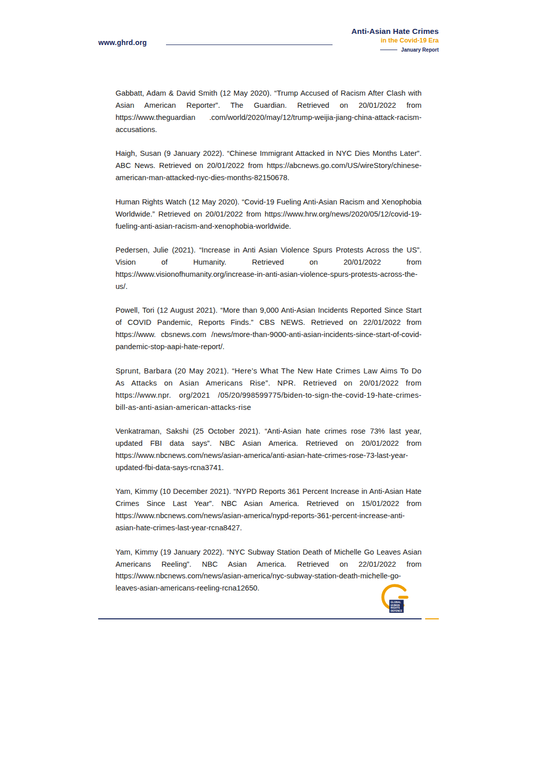www.ghrd.org
Anti-Asian Hate Crimes
in the Covid-19 Era
January Report
Gabbatt, Adam & David Smith (12 May 2020). “Trump Accused of Racism After Clash with Asian American Reporter”. The Guardian. Retrieved on 20/01/2022 from https://www.theguardian .com/world/2020/may/12/trump-weijia-jiang-china-attack-racism-accusations.
Haigh, Susan (9 January 2022). “Chinese Immigrant Attacked in NYC Dies Months Later”. ABC News. Retrieved on 20/01/2022 from https://abcnews.go.com/US/wireStory/chinese-american-man-attacked-nyc-dies-months-82150678.
Human Rights Watch (12 May 2020). “Covid-19 Fueling Anti-Asian Racism and Xenophobia Worldwide.” Retrieved on 20/01/2022 from https://www.hrw.org/news/2020/05/12/covid-19-fueling-anti-asian-racism-and-xenophobia-worldwide.
Pedersen, Julie (2021). “Increase in Anti Asian Violence Spurs Protests Across the US”. Vision of Humanity. Retrieved on 20/01/2022 from https://www.visionofhumanity.org/increase-in-anti-asian-violence-spurs-protests-across-the-us/.
Powell, Tori (12 August 2021). “More than 9,000 Anti-Asian Incidents Reported Since Start of COVID Pandemic, Reports Finds.” CBS NEWS. Retrieved on 22/01/2022 from https://www. cbsnews.com /news/more-than-9000-anti-asian-incidents-since-start-of-covid-pandemic-stop-aapi-hate-report/.
Sprunt, Barbara (20 May 2021). “Here’s What The New Hate Crimes Law Aims To Do As Attacks on Asian Americans Rise”. NPR. Retrieved on 20/01/2022 from https://www.npr. org/2021 /05/20/998599775/biden-to-sign-the-covid-19-hate-crimes-bill-as-anti-asian-american-attacks-rise
Venkatraman, Sakshi (25 October 2021). “Anti-Asian hate crimes rose 73% last year, updated FBI data says”. NBC Asian America. Retrieved on 20/01/2022 from https://www.nbcnews.com/news/asian-america/anti-asian-hate-crimes-rose-73-last-year-updated-fbi-data-says-rcna3741.
Yam, Kimmy (10 December 2021). “NYPD Reports 361 Percent Increase in Anti-Asian Hate Crimes Since Last Year”. NBC Asian America. Retrieved on 15/01/2022 from https://www.nbcnews.com/news/asian-america/nypd-reports-361-percent-increase-anti-asian-hate-crimes-last-year-rcna8427.
Yam, Kimmy (19 January 2022). “NYC Subway Station Death of Michelle Go Leaves Asian Americans Reeling”. NBC Asian America. Retrieved on 22/01/2022 from https://www.nbcnews.com/news/asian-america/nyc-subway-station-death-michelle-go-leaves-asian-americans-reeling-rcna12650.
GLOBAL HUMAN RIGHTS DEFENCE